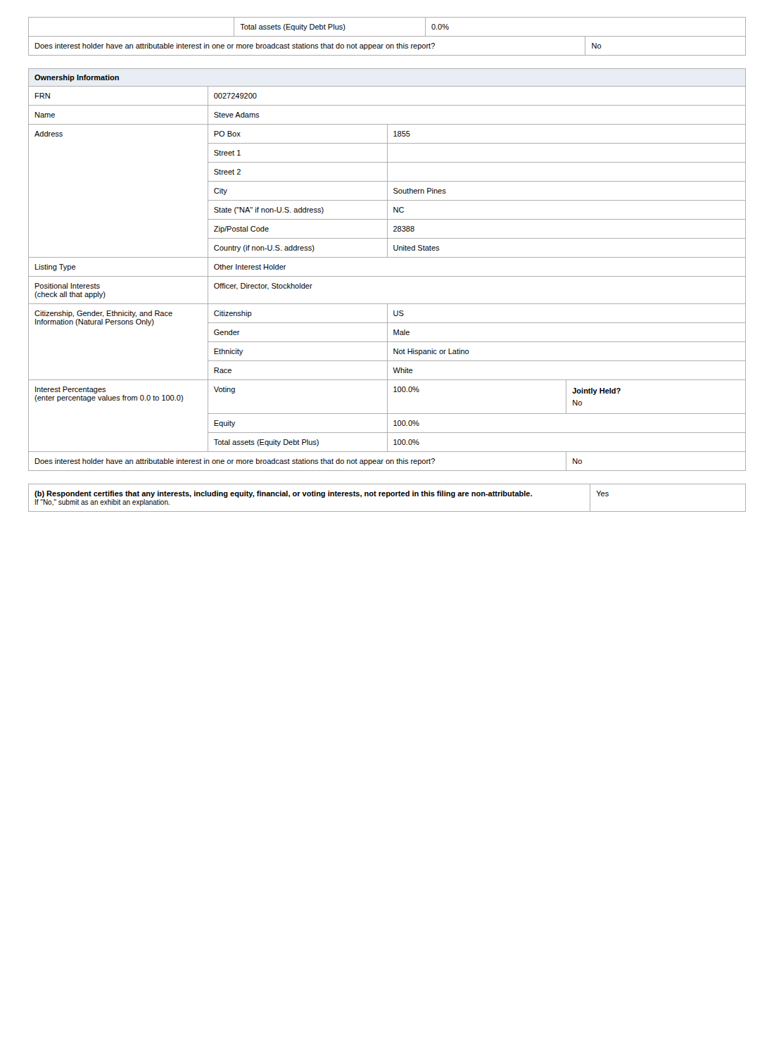| | Total assets (Equity Debt Plus) | 0.0% |
| Does interest holder have an attributable interest in one or more broadcast stations that do not appear on this report? | No |
| Ownership Information |
| FRN | 0027249200 |
| Name | Steve Adams |
| Address | PO Box | 1855 |
| Street 1 | |
| Street 2 | |
| City | Southern Pines |
| State ("NA" if non-U.S. address) | NC |
| Zip/Postal Code | 28388 |
| Country (if non-U.S. address) | United States |
| Listing Type | Other Interest Holder |
| Positional Interests (check all that apply) | Officer, Director, Stockholder |
| Citizenship, Gender, Ethnicity, and Race Information (Natural Persons Only) | Citizenship | US |
| Gender | Male |
| Ethnicity | Not Hispanic or Latino |
| Race | White |
| Interest Percentages (enter percentage values from 0.0 to 100.0) | Voting | 100.0% | Jointly Held? No |
| Equity | 100.0% |
| Total assets (Equity Debt Plus) | 100.0% |
| Does interest holder have an attributable interest in one or more broadcast stations that do not appear on this report? | No |
| (b) Respondent certifies that any interests, including equity, financial, or voting interests, not reported in this filing are non-attributable. If "No," submit as an exhibit an explanation. | Yes |